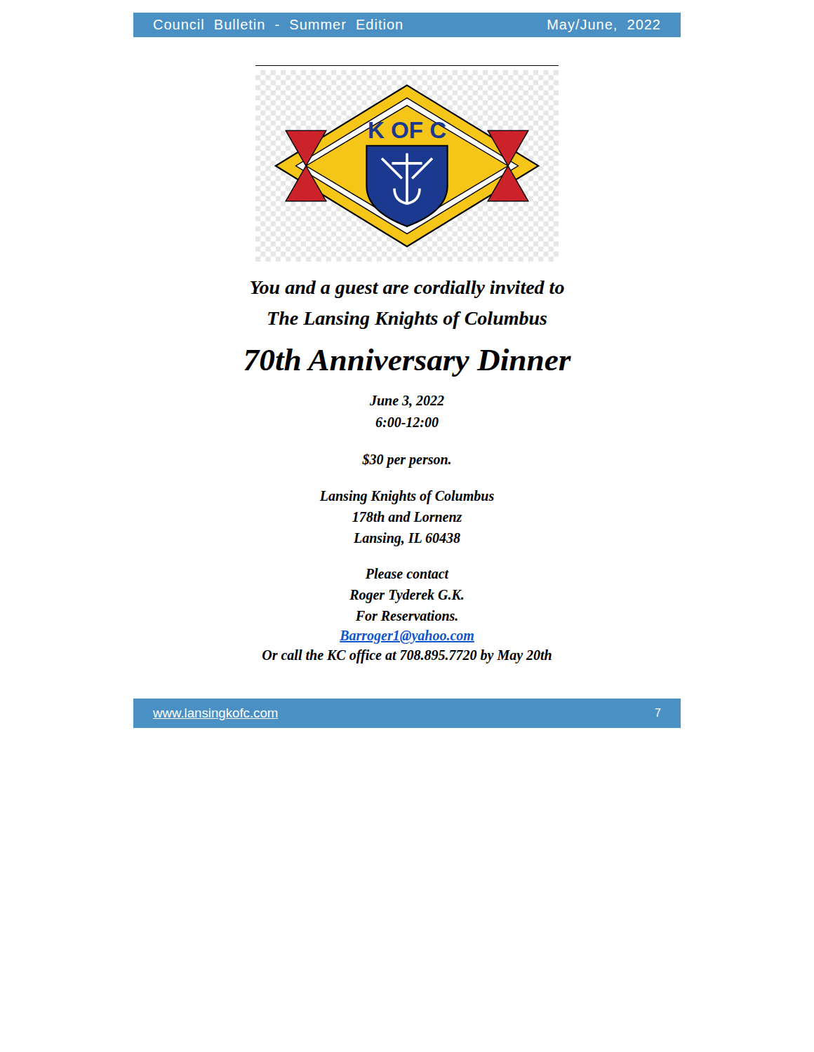Council Bulletin - Summer Edition
May/June, 2022
You and a guest are cordially invited to
The Lansing Knights of Columbus
70th Anniversary Dinner
June 3, 2022
6:00-12:00
$30 per person.
Lansing Knights of Columbus
178th and Lornenz
Lansing, IL 60438
Please contact
Roger Tyderek G.K.
For Reservations.
Barroger1@yahoo.com
Or call the KC office at 708.895.7720 by May 20th
www.lansingkofc.com 7